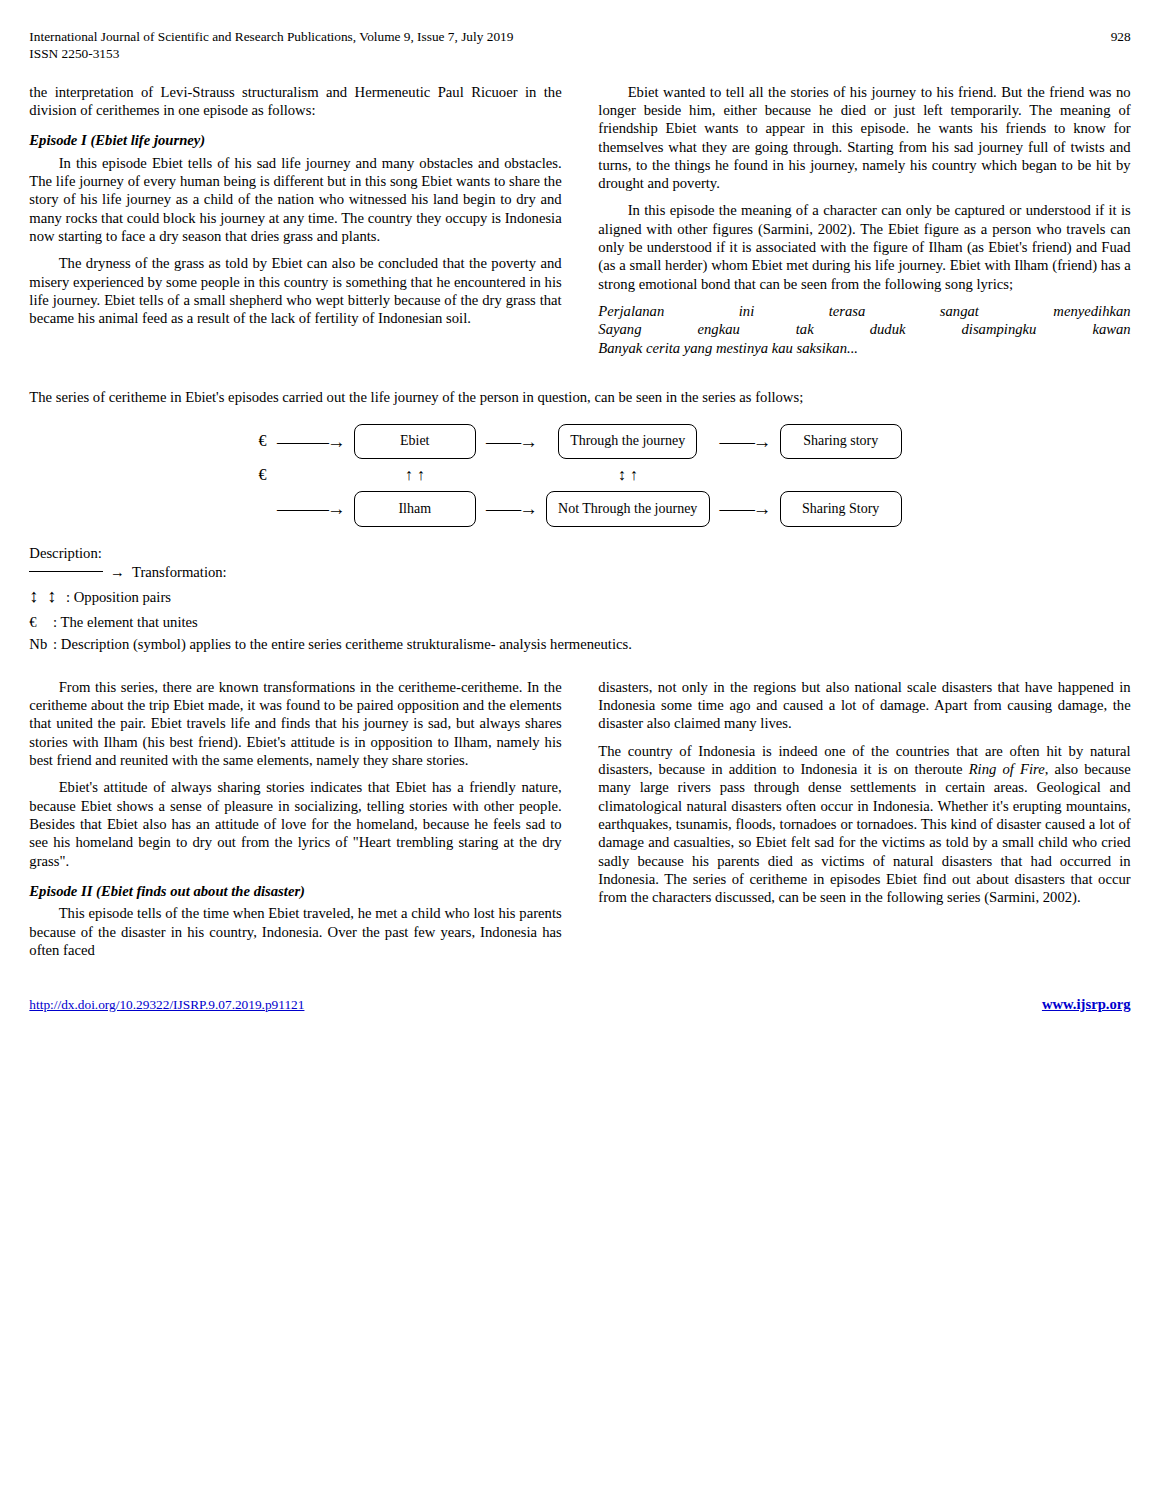International Journal of Scientific and Research Publications, Volume 9, Issue 7, July 2019
ISSN 2250-3153
928
the interpretation of Levi-Strauss structuralism and Hermeneutic Paul Ricuoer in the division of cerithemes in one episode as follows:
Episode I (Ebiet life journey)
In this episode Ebiet tells of his sad life journey and many obstacles and obstacles. The life journey of every human being is different but in this song Ebiet wants to share the story of his life journey as a child of the nation who witnessed his land begin to dry and many rocks that could block his journey at any time. The country they occupy is Indonesia now starting to face a dry season that dries grass and plants.
The dryness of the grass as told by Ebiet can also be concluded that the poverty and misery experienced by some people in this country is something that he encountered in his life journey. Ebiet tells of a small shepherd who wept bitterly because of the dry grass that became his animal feed as a result of the lack of fertility of Indonesian soil.
Ebiet wanted to tell all the stories of his journey to his friend. But the friend was no longer beside him, either because he died or just left temporarily. The meaning of friendship Ebiet wants to appear in this episode. he wants his friends to know for themselves what they are going through. Starting from his sad journey full of twists and turns, to the things he found in his journey, namely his country which began to be hit by drought and poverty.
In this episode the meaning of a character can only be captured or understood if it is aligned with other figures (Sarmini, 2002). The Ebiet figure as a person who travels can only be understood if it is associated with the figure of Ilham (as Ebiet's friend) and Fuad (as a small herder) whom Ebiet met during his life journey. Ebiet with Ilham (friend) has a strong emotional bond that can be seen from the following song lyrics;
Perjalanan ini terasa sangat menyedihkan
Sayang engkau tak duduk disampingku kawan
Banyak cerita yang mestinya kau saksikan...
The series of ceritheme in Ebiet's episodes carried out the life journey of the person in question, can be seen in the series as follows;
| € | ———→ | Ebiet | ——→ | Through the journey | ——→ | Sharing story |
| € | | ↑ ↑ | | ↕ ↑ | | |
| | ———→ | Ilham | ——→ | Not Through the journey | ——→ | Sharing Story |
Description:
→Transformation:
↕ ↕: Opposition pairs
| € | : The element that unites |
| Nb | : Description (symbol) applies to the entire series ceritheme strukturalisme- analysis hermeneutics. |
From this series, there are known transformations in the ceritheme-ceritheme. In the ceritheme about the trip Ebiet made, it was found to be paired opposition and the elements that united the pair. Ebiet travels life and finds that his journey is sad, but always shares stories with Ilham (his best friend). Ebiet's attitude is in opposition to Ilham, namely his best friend and reunited with the same elements, namely they share stories.
Ebiet's attitude of always sharing stories indicates that Ebiet has a friendly nature, because Ebiet shows a sense of pleasure in socializing, telling stories with other people. Besides that Ebiet also has an attitude of love for the homeland, because he feels sad to see his homeland begin to dry out from the lyrics of "Heart trembling staring at the dry grass".
Episode II (Ebiet finds out about the disaster)
This episode tells of the time when Ebiet traveled, he met a child who lost his parents because of the disaster in his country, Indonesia. Over the past few years, Indonesia has often faced
disasters, not only in the regions but also national scale disasters that have happened in Indonesia some time ago and caused a lot of damage. Apart from causing damage, the disaster also claimed many lives.
The country of Indonesia is indeed one of the countries that are often hit by natural disasters, because in addition to Indonesia it is on theroute Ring of Fire, also because many large rivers pass through dense settlements in certain areas. Geological and climatological natural disasters often occur in Indonesia. Whether it's erupting mountains, earthquakes, tsunamis, floods, tornadoes or tornadoes. This kind of disaster caused a lot of damage and casualties, so Ebiet felt sad for the victims as told by a small child who cried sadly because his parents died as victims of natural disasters that had occurred in Indonesia. The series of ceritheme in episodes Ebiet find out about disasters that occur from the characters discussed, can be seen in the following series (Sarmini, 2002).
http://dx.doi.org/10.29322/IJSRP.9.07.2019.p91121
www.ijsrp.org